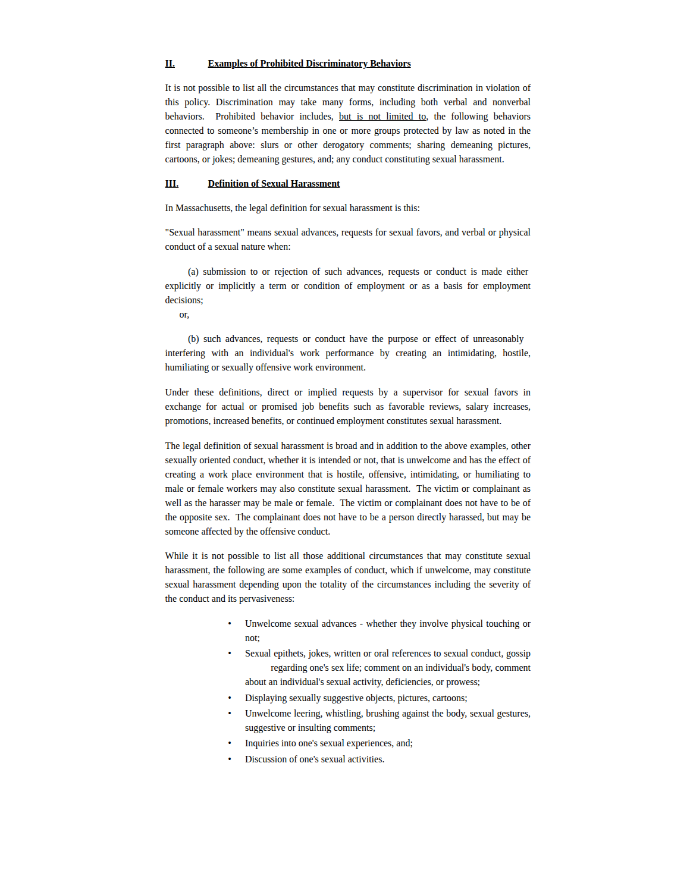II. Examples of Prohibited Discriminatory Behaviors
It is not possible to list all the circumstances that may constitute discrimination in violation of this policy. Discrimination may take many forms, including both verbal and nonverbal behaviors. Prohibited behavior includes, but is not limited to, the following behaviors connected to someone’s membership in one or more groups protected by law as noted in the first paragraph above: slurs or other derogatory comments; sharing demeaning pictures, cartoons, or jokes; demeaning gestures, and; any conduct constituting sexual harassment.
III. Definition of Sexual Harassment
In Massachusetts, the legal definition for sexual harassment is this:
"Sexual harassment" means sexual advances, requests for sexual favors, and verbal or physical conduct of a sexual nature when:
(a) submission to or rejection of such advances, requests or conduct is made either explicitly or implicitly a term or condition of employment or as a basis for employment decisions;
or,
(b) such advances, requests or conduct have the purpose or effect of unreasonably interfering with an individual's work performance by creating an intimidating, hostile, humiliating or sexually offensive work environment.
Under these definitions, direct or implied requests by a supervisor for sexual favors in exchange for actual or promised job benefits such as favorable reviews, salary increases, promotions, increased benefits, or continued employment constitutes sexual harassment.
The legal definition of sexual harassment is broad and in addition to the above examples, other sexually oriented conduct, whether it is intended or not, that is unwelcome and has the effect of creating a work place environment that is hostile, offensive, intimidating, or humiliating to male or female workers may also constitute sexual harassment. The victim or complainant as well as the harasser may be male or female. The victim or complainant does not have to be of the opposite sex. The complainant does not have to be a person directly harassed, but may be someone affected by the offensive conduct.
While it is not possible to list all those additional circumstances that may constitute sexual harassment, the following are some examples of conduct, which if unwelcome, may constitute sexual harassment depending upon the totality of the circumstances including the severity of the conduct and its pervasiveness:
Unwelcome sexual advances - whether they involve physical touching or not;
Sexual epithets, jokes, written or oral references to sexual conduct, gossip regarding one's sex life; comment on an individual's body, comment about an individual's sexual activity, deficiencies, or prowess;
Displaying sexually suggestive objects, pictures, cartoons;
Unwelcome leering, whistling, brushing against the body, sexual gestures, suggestive or insulting comments;
Inquiries into one's sexual experiences, and;
Discussion of one's sexual activities.